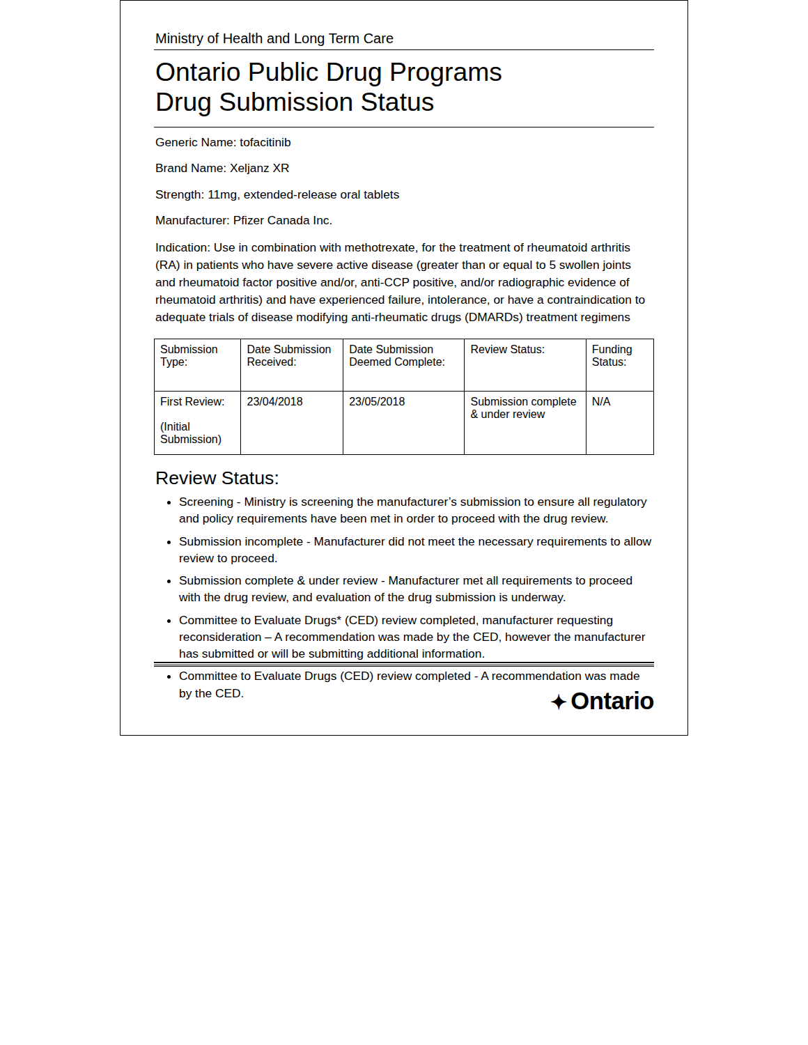Ministry of Health and Long Term Care
Ontario Public Drug Programs
Drug Submission Status
Generic Name: tofacitinib
Brand Name: Xeljanz XR
Strength: 11mg, extended-release oral tablets
Manufacturer: Pfizer Canada Inc.
Indication: Use in combination with methotrexate, for the treatment of rheumatoid arthritis (RA) in patients who have severe active disease (greater than or equal to 5 swollen joints and rheumatoid factor positive and/or, anti-CCP positive, and/or radiographic evidence of rheumatoid arthritis) and have experienced failure, intolerance, or have a contraindication to adequate trials of disease modifying anti-rheumatic drugs (DMARDs) treatment regimens
| Submission Type: | Date Submission Received: | Date Submission Deemed Complete: | Review Status: | Funding Status: |
| --- | --- | --- | --- | --- |
| First Review: (Initial Submission) | 23/04/2018 | 23/05/2018 | Submission complete & under review | N/A |
Review Status:
Screening - Ministry is screening the manufacturer’s submission to ensure all regulatory and policy requirements have been met in order to proceed with the drug review.
Submission incomplete - Manufacturer did not meet the necessary requirements to allow review to proceed.
Submission complete & under review - Manufacturer met all requirements to proceed with the drug review, and evaluation of the drug submission is underway.
Committee to Evaluate Drugs* (CED) review completed, manufacturer requesting reconsideration – A recommendation was made by the CED, however the manufacturer has submitted or will be submitting additional information.
Committee to Evaluate Drugs (CED) review completed - A recommendation was made by the CED.
✦Ontario